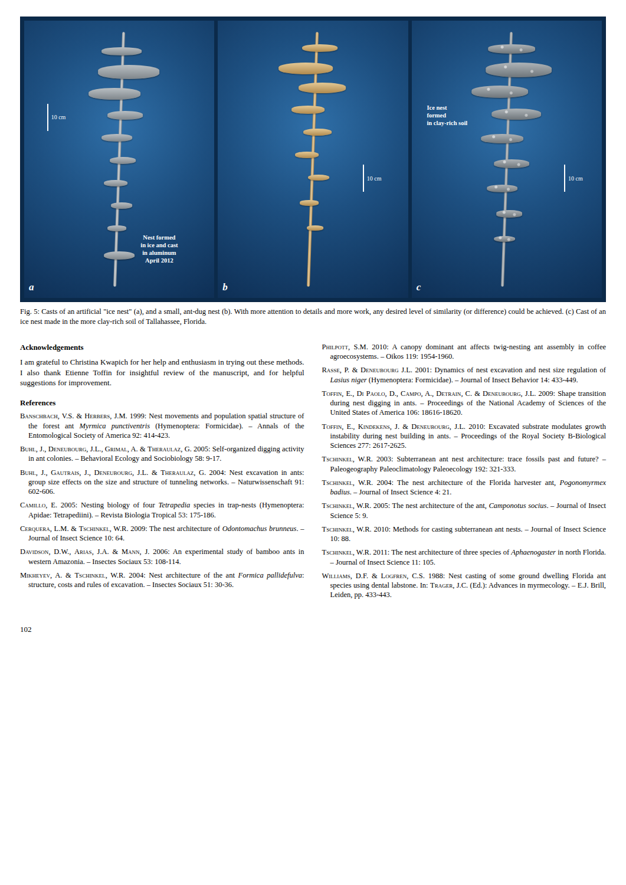10 cm
Nest formed
in ice and cast
in aluminum
April 2012
a
10 cm
b
Ice nest
formed
in clay-rich soil
10 cm
c
Fig. 5: Casts of an artificial "ice nest" (a), and a small, ant-dug nest (b). With more attention to details and more work, any desired level of similarity (or difference) could be achieved. (c) Cast of an ice nest made in the more clay-rich soil of Tallahassee, Florida.
Acknowledgements
I am grateful to Christina Kwapich for her help and enthusiasm in trying out these methods. I also thank Etienne Toffin for insightful review of the manuscript, and for helpful suggestions for improvement.
References
Banschbach, V.S. & Herbers, J.M. 1999: Nest movements and population spatial structure of the forest ant Myrmica punctiventris (Hymenoptera: Formicidae). – Annals of the Entomological Society of America 92: 414-423.
Buhl, J., Deneubourg, J.L., Grimal, A. & Theraulaz, G. 2005: Self-organized digging activity in ant colonies. – Behavioral Ecology and Sociobiology 58: 9-17.
Buhl, J., Gautrais, J., Deneubourg, J.L. & Theraulaz, G. 2004: Nest excavation in ants: group size effects on the size and structure of tunneling networks. – Naturwissenschaft 91: 602-606.
Camillo, E. 2005: Nesting biology of four Tetrapedia species in trap-nests (Hymenoptera: Apidae: Tetrapediini). – Revista Biologia Tropical 53: 175-186.
Cerquera, L.M. & Tschinkel, W.R. 2009: The nest architecture of Odontomachus brunneus. – Journal of Insect Science 10: 64.
Davidson, D.W., Arias, J.A. & Mann, J. 2006: An experimental study of bamboo ants in western Amazonia. – Insectes Sociaux 53: 108-114.
Mikheyev, A. & Tschinkel, W.R. 2004: Nest architecture of the ant Formica pallidefulva: structure, costs and rules of excavation. – Insectes Sociaux 51: 30-36.
Philpott, S.M. 2010: A canopy dominant ant affects twig-nesting ant assembly in coffee agroecosystems. – Oikos 119: 1954-1960.
Rasse, P. & Deneubourg J.L. 2001: Dynamics of nest excavation and nest size regulation of Lasius niger (Hymenoptera: Formicidae). – Journal of Insect Behavior 14: 433-449.
Toffin, E., Di Paolo, D., Campo, A., Detrain, C. & Deneubourg, J.L. 2009: Shape transition during nest digging in ants. – Proceedings of the National Academy of Sciences of the United States of America 106: 18616-18620.
Toffin, E., Kindekens, J. & Deneubourg, J.L. 2010: Excavated substrate modulates growth instability during nest building in ants. – Proceedings of the Royal Society B-Biological Sciences 277: 2617-2625.
Tschinkel, W.R. 2003: Subterranean ant nest architecture: trace fossils past and future? – Paleogeography Paleoclimatology Paleoecology 192: 321-333.
Tschinkel, W.R. 2004: The nest architecture of the Florida harvester ant, Pogonomyrmex badius. – Journal of Insect Science 4: 21.
Tschinkel, W.R. 2005: The nest architecture of the ant, Camponotus socius. – Journal of Insect Science 5: 9.
Tschinkel, W.R. 2010: Methods for casting subterranean ant nests. – Journal of Insect Science 10: 88.
Tschinkel, W.R. 2011: The nest architecture of three species of Aphaenogaster in north Florida. – Journal of Insect Science 11: 105.
Williams, D.F. & Logfren, C.S. 1988: Nest casting of some ground dwelling Florida ant species using dental labstone. In: Trager, J.C. (Ed.): Advances in myrmecology. – E.J. Brill, Leiden, pp. 433-443.
102